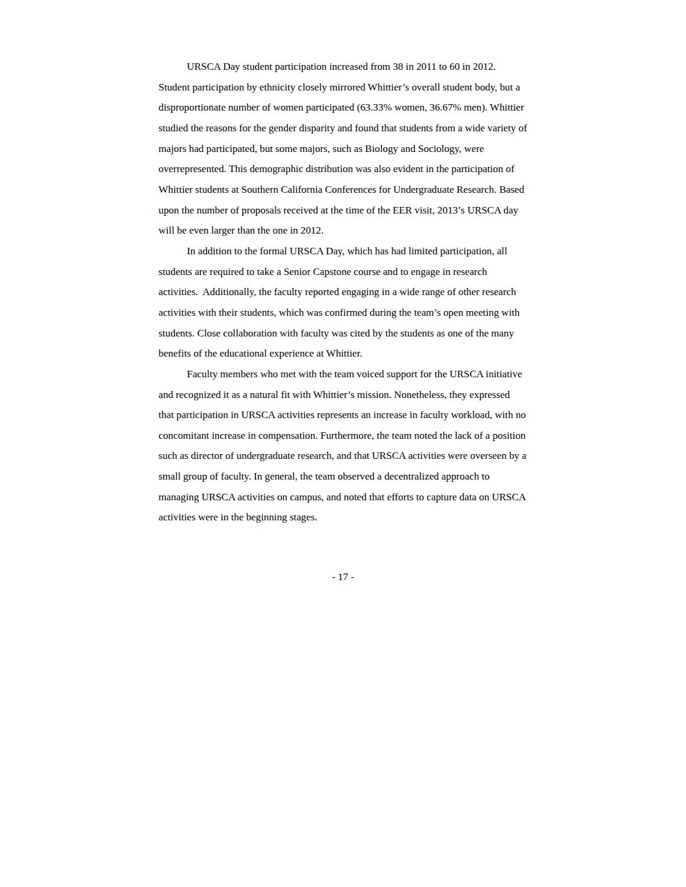URSCA Day student participation increased from 38 in 2011 to 60 in 2012. Student participation by ethnicity closely mirrored Whittier’s overall student body, but a disproportionate number of women participated (63.33% women, 36.67% men). Whittier studied the reasons for the gender disparity and found that students from a wide variety of majors had participated, but some majors, such as Biology and Sociology, were overrepresented. This demographic distribution was also evident in the participation of Whittier students at Southern California Conferences for Undergraduate Research. Based upon the number of proposals received at the time of the EER visit, 2013’s URSCA day will be even larger than the one in 2012.
In addition to the formal URSCA Day, which has had limited participation, all students are required to take a Senior Capstone course and to engage in research activities. Additionally, the faculty reported engaging in a wide range of other research activities with their students, which was confirmed during the team’s open meeting with students. Close collaboration with faculty was cited by the students as one of the many benefits of the educational experience at Whittier.
Faculty members who met with the team voiced support for the URSCA initiative and recognized it as a natural fit with Whittier’s mission. Nonetheless, they expressed that participation in URSCA activities represents an increase in faculty workload, with no concomitant increase in compensation. Furthermore, the team noted the lack of a position such as director of undergraduate research, and that URSCA activities were overseen by a small group of faculty. In general, the team observed a decentralized approach to managing URSCA activities on campus, and noted that efforts to capture data on URSCA activities were in the beginning stages.
- 17 -